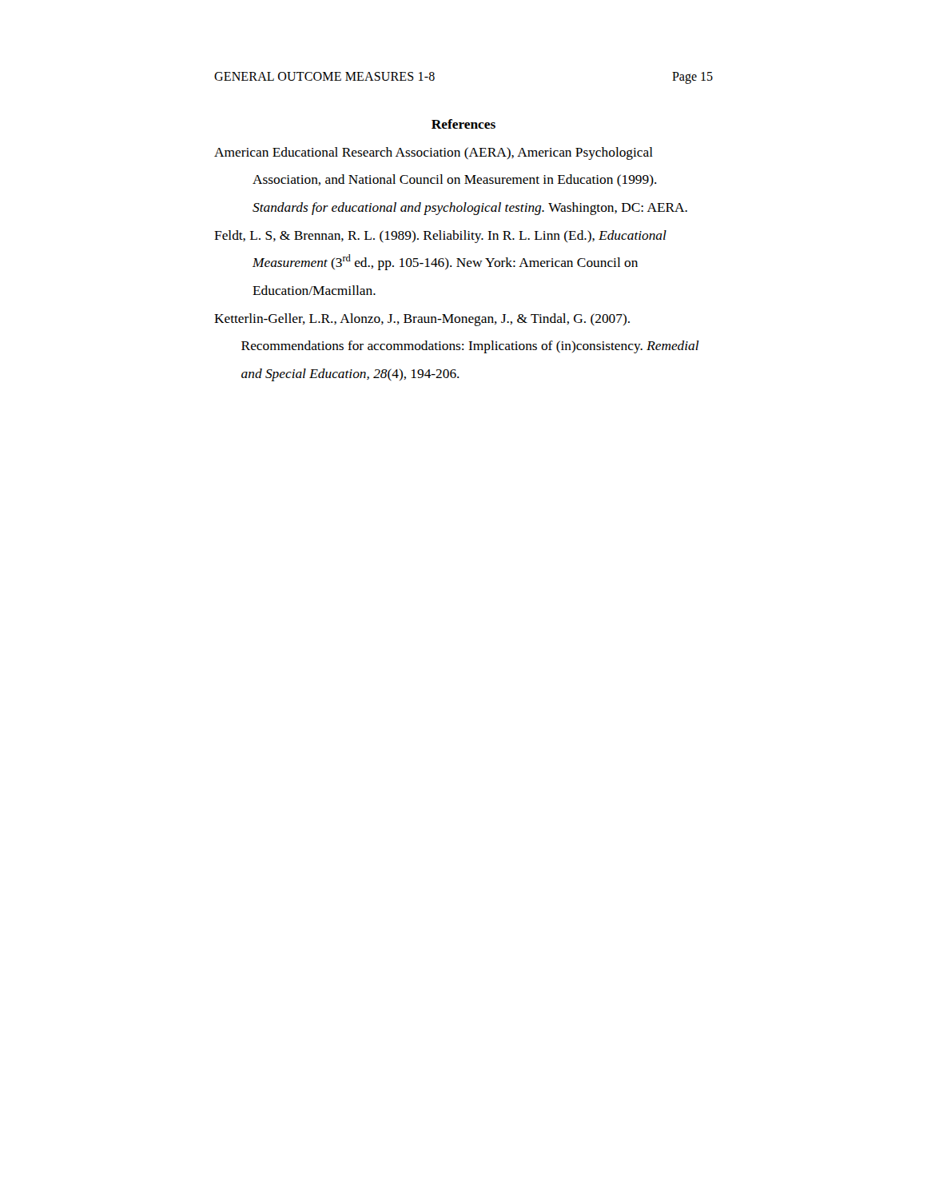GENERAL OUTCOME MEASURES 1-8 Page 15
References
American Educational Research Association (AERA), American Psychological Association, and National Council on Measurement in Education (1999). Standards for educational and psychological testing. Washington, DC: AERA.
Feldt, L. S, & Brennan, R. L. (1989). Reliability. In R. L. Linn (Ed.), Educational Measurement (3rd ed., pp. 105-146). New York: American Council on Education/Macmillan.
Ketterlin-Geller, L.R., Alonzo, J., Braun-Monegan, J., & Tindal, G. (2007). Recommendations for accommodations: Implications of (in)consistency. Remedial and Special Education, 28(4), 194-206.